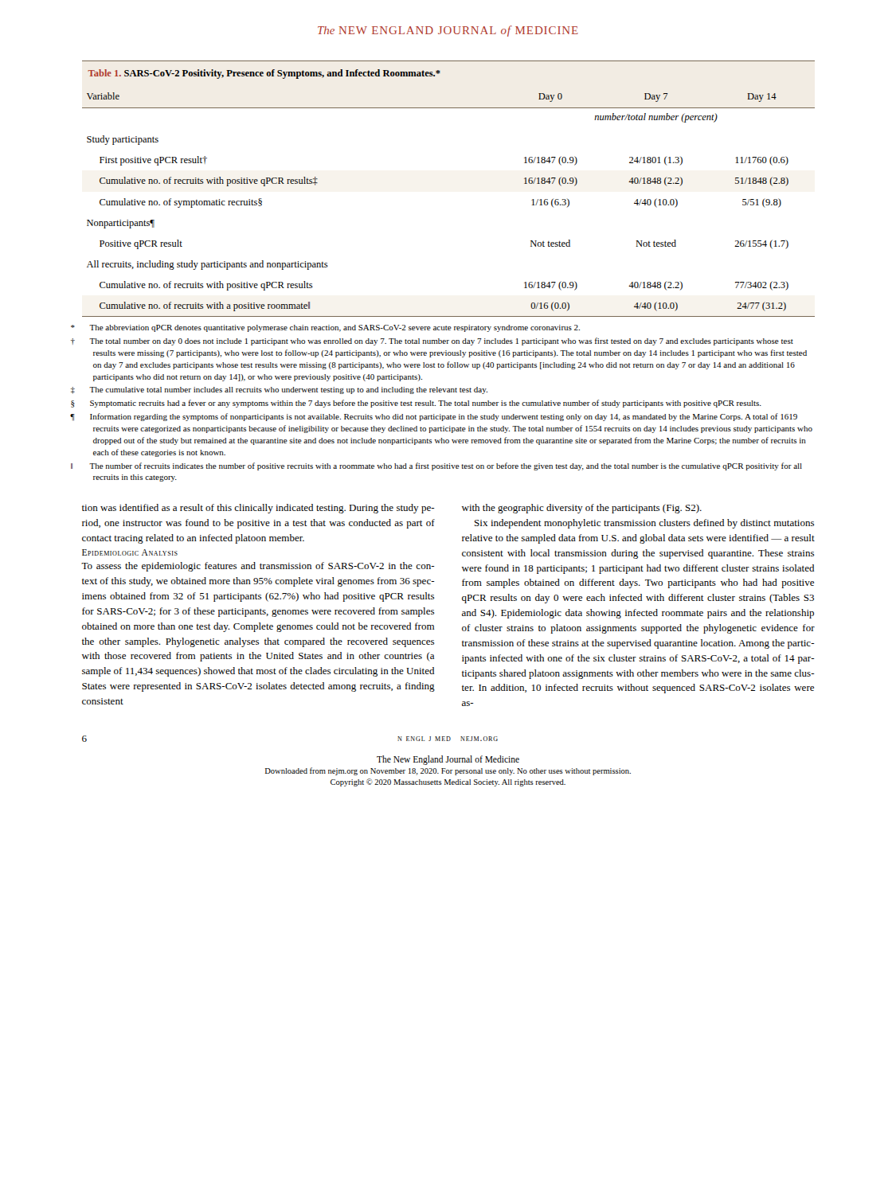The NEW ENGLAND JOURNAL of MEDICINE
Table 1. SARS-CoV-2 Positivity, Presence of Symptoms, and Infected Roommates.*
| Variable | Day 0 | Day 7 | Day 14 |
| --- | --- | --- | --- |
| | number/total number (percent) |
| Study participants | | | |
| First positive qPCR result† | 16/1847 (0.9) | 24/1801 (1.3) | 11/1760 (0.6) |
| Cumulative no. of recruits with positive qPCR results‡ | 16/1847 (0.9) | 40/1848 (2.2) | 51/1848 (2.8) |
| Cumulative no. of symptomatic recruits§ | 1/16 (6.3) | 4/40 (10.0) | 5/51 (9.8) |
| Nonparticipants¶ | | | |
| Positive qPCR result | Not tested | Not tested | 26/1554 (1.7) |
| All recruits, including study participants and nonparticipants | | | |
| Cumulative no. of recruits with positive qPCR results | 16/1847 (0.9) | 40/1848 (2.2) | 77/3402 (2.3) |
| Cumulative no. of recruits with a positive roommate‖ | 0/16 (0.0) | 4/40 (10.0) | 24/77 (31.2) |
*The abbreviation qPCR denotes quantitative polymerase chain reaction, and SARS-CoV-2 severe acute respiratory syndrome coronavirus 2.
†The total number on day 0 does not include 1 participant who was enrolled on day 7. The total number on day 7 includes 1 participant who was first tested on day 7 and excludes participants whose test results were missing (7 participants), who were lost to follow-up (24 participants), or who were previously positive (16 participants). The total number on day 14 includes 1 participant who was first tested on day 7 and excludes participants whose test results were missing (8 participants), who were lost to follow up (40 participants [including 24 who did not return on day 7 or day 14 and an additional 16 participants who did not return on day 14]), or who were previously positive (40 participants).
‡The cumulative total number includes all recruits who underwent testing up to and including the relevant test day.
§Symptomatic recruits had a fever or any symptoms within the 7 days before the positive test result. The total number is the cumulative number of study participants with positive qPCR results.
¶Information regarding the symptoms of nonparticipants is not available. Recruits who did not participate in the study underwent testing only on day 14, as mandated by the Marine Corps. A total of 1619 recruits were categorized as nonparticipants because of ineligibility or because they declined to participate in the study. The total number of 1554 recruits on day 14 includes previous study participants who dropped out of the study but remained at the quarantine site and does not include nonparticipants who were removed from the quarantine site or separated from the Marine Corps; the number of recruits in each of these categories is not known.
‖The number of recruits indicates the number of positive recruits with a roommate who had a first positive test on or before the given test day, and the total number is the cumulative qPCR positivity for all recruits in this category.
tion was identified as a result of this clinically indicated testing. During the study period, one instructor was found to be positive in a test that was conducted as part of contact tracing related to an infected platoon member.
Epidemiologic Analysis
To assess the epidemiologic features and transmission of SARS-CoV-2 in the context of this study, we obtained more than 95% complete viral genomes from 36 specimens obtained from 32 of 51 participants (62.7%) who had positive qPCR results for SARS-CoV-2; for 3 of these participants, genomes were recovered from samples obtained on more than one test day. Complete genomes could not be recovered from the other samples. Phylogenetic analyses that compared the recovered sequences with those recovered from patients in the United States and in other countries (a sample of 11,434 sequences) showed that most of the clades circulating in the United States were represented in SARS-CoV-2 isolates detected among recruits, a finding consistent
with the geographic diversity of the participants (Fig. S2).
Six independent monophyletic transmission clusters defined by distinct mutations relative to the sampled data from U.S. and global data sets were identified — a result consistent with local transmission during the supervised quarantine. These strains were found in 18 participants; 1 participant had two different cluster strains isolated from samples obtained on different days. Two participants who had had positive qPCR results on day 0 were each infected with different cluster strains (Tables S3 and S4). Epidemiologic data showing infected roommate pairs and the relationship of cluster strains to platoon assignments supported the phylogenetic evidence for transmission of these strains at the supervised quarantine location. Among the participants infected with one of the six cluster strains of SARS-CoV-2, a total of 14 participants shared platoon assignments with other members who were in the same cluster. In addition, 10 infected recruits without sequenced SARS-CoV-2 isolates were as-
6
n engl j med nejm.org
The New England Journal of Medicine
Downloaded from nejm.org on November 18, 2020. For personal use only. No other uses without permission.
Copyright © 2020 Massachusetts Medical Society. All rights reserved.